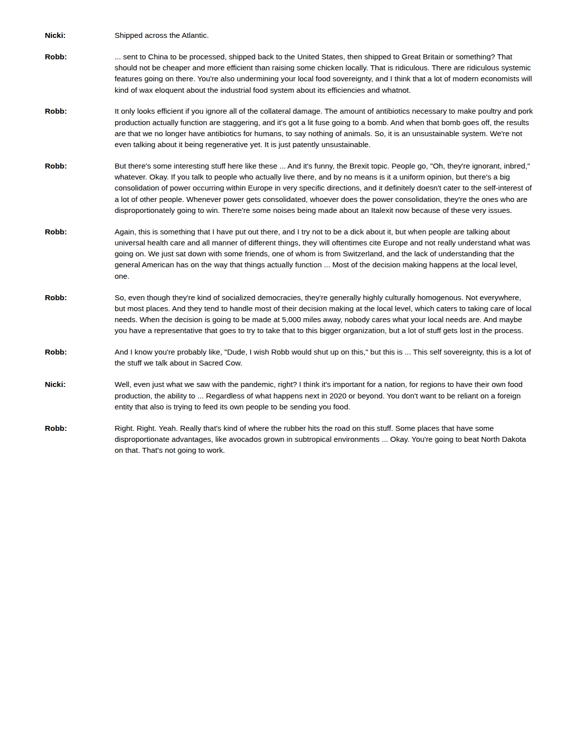Nicki:
Shipped across the Atlantic.
Robb:
... sent to China to be processed, shipped back to the United States, then shipped to Great Britain or something? That should not be cheaper and more efficient than raising some chicken locally. That is ridiculous. There are ridiculous systemic features going on there. You're also undermining your local food sovereignty, and I think that a lot of modern economists will kind of wax eloquent about the industrial food system about its efficiencies and whatnot.
Robb:
It only looks efficient if you ignore all of the collateral damage. The amount of antibiotics necessary to make poultry and pork production actually function are staggering, and it's got a lit fuse going to a bomb. And when that bomb goes off, the results are that we no longer have antibiotics for humans, to say nothing of animals. So, it is an unsustainable system. We're not even talking about it being regenerative yet. It is just patently unsustainable.
Robb:
But there's some interesting stuff here like these ... And it's funny, the Brexit topic. People go, "Oh, they're ignorant, inbred," whatever. Okay. If you talk to people who actually live there, and by no means is it a uniform opinion, but there's a big consolidation of power occurring within Europe in very specific directions, and it definitely doesn't cater to the self-interest of a lot of other people. Whenever power gets consolidated, whoever does the power consolidation, they're the ones who are disproportionately going to win. There're some noises being made about an Italexit now because of these very issues.
Robb:
Again, this is something that I have put out there, and I try not to be a dick about it, but when people are talking about universal health care and all manner of different things, they will oftentimes cite Europe and not really understand what was going on. We just sat down with some friends, one of whom is from Switzerland, and the lack of understanding that the general American has on the way that things actually function ... Most of the decision making happens at the local level, one.
Robb:
So, even though they're kind of socialized democracies, they're generally highly culturally homogenous. Not everywhere, but most places. And they tend to handle most of their decision making at the local level, which caters to taking care of local needs. When the decision is going to be made at 5,000 miles away, nobody cares what your local needs are. And maybe you have a representative that goes to try to take that to this bigger organization, but a lot of stuff gets lost in the process.
Robb:
And I know you're probably like, "Dude, I wish Robb would shut up on this," but this is ... This self sovereignty, this is a lot of the stuff we talk about in Sacred Cow.
Nicki:
Well, even just what we saw with the pandemic, right? I think it's important for a nation, for regions to have their own food production, the ability to ... Regardless of what happens next in 2020 or beyond. You don't want to be reliant on a foreign entity that also is trying to feed its own people to be sending you food.
Robb:
Right. Right. Yeah. Really that's kind of where the rubber hits the road on this stuff. Some places that have some disproportionate advantages, like avocados grown in subtropical environments ... Okay. You're going to beat North Dakota on that. That's not going to work.